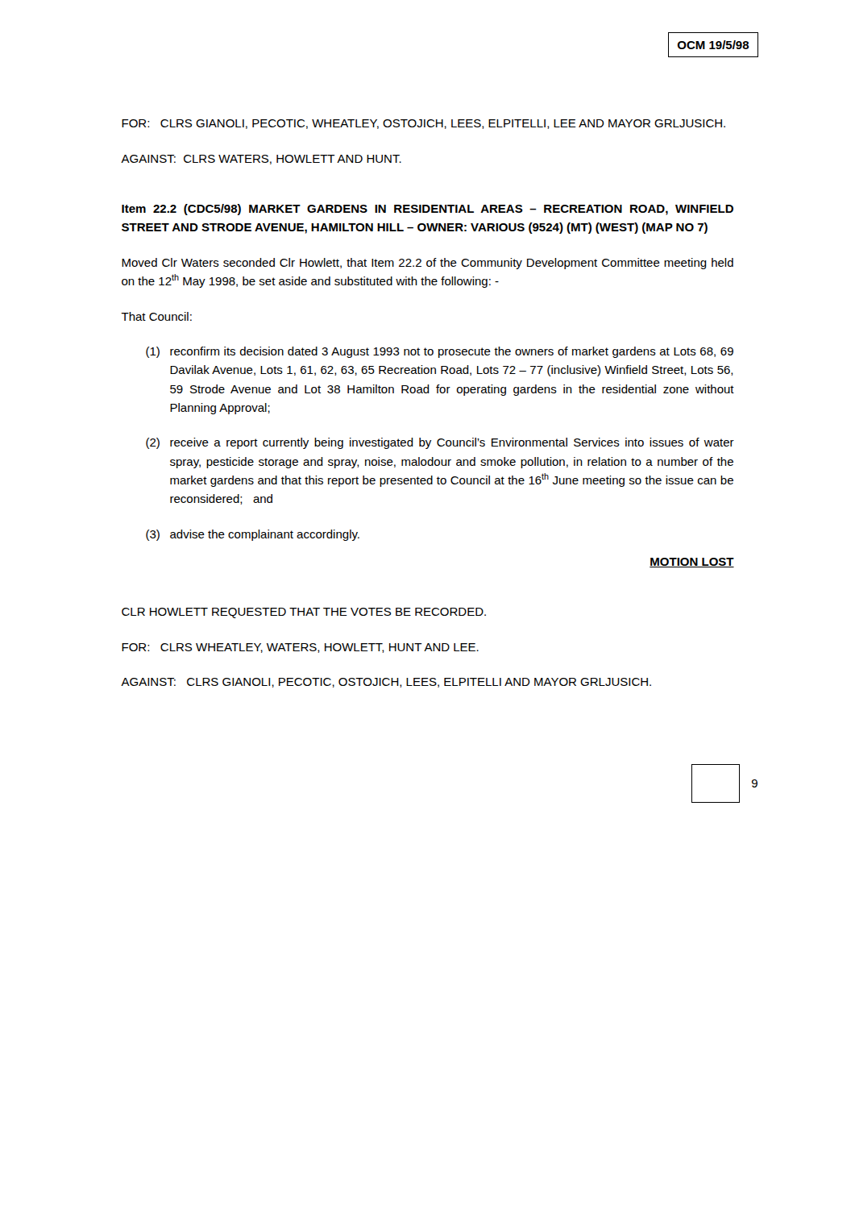OCM 19/5/98
FOR: CLRS GIANOLI, PECOTIC, WHEATLEY, OSTOJICH, LEES, ELPITELLI, LEE AND MAYOR GRLJUSICH.
AGAINST: CLRS WATERS, HOWLETT AND HUNT.
Item 22.2 (CDC5/98) MARKET GARDENS IN RESIDENTIAL AREAS – RECREATION ROAD, WINFIELD STREET AND STRODE AVENUE, HAMILTON HILL – OWNER: VARIOUS (9524) (MT) (WEST) (MAP NO 7)
Moved Clr Waters seconded Clr Howlett, that Item 22.2 of the Community Development Committee meeting held on the 12th May 1998, be set aside and substituted with the following: -
That Council:
(1) reconfirm its decision dated 3 August 1993 not to prosecute the owners of market gardens at Lots 68, 69 Davilak Avenue, Lots 1, 61, 62, 63, 65 Recreation Road, Lots 72 – 77 (inclusive) Winfield Street, Lots 56, 59 Strode Avenue and Lot 38 Hamilton Road for operating gardens in the residential zone without Planning Approval;
(2) receive a report currently being investigated by Council’s Environmental Services into issues of water spray, pesticide storage and spray, noise, malodour and smoke pollution, in relation to a number of the market gardens and that this report be presented to Council at the 16th June meeting so the issue can be reconsidered; and
(3) advise the complainant accordingly.
MOTION LOST
CLR HOWLETT REQUESTED THAT THE VOTES BE RECORDED.
FOR: CLRS WHEATLEY, WATERS, HOWLETT, HUNT AND LEE.
AGAINST: CLRS GIANOLI, PECOTIC, OSTOJICH, LEES, ELPITELLI AND MAYOR GRLJUSICH.
9